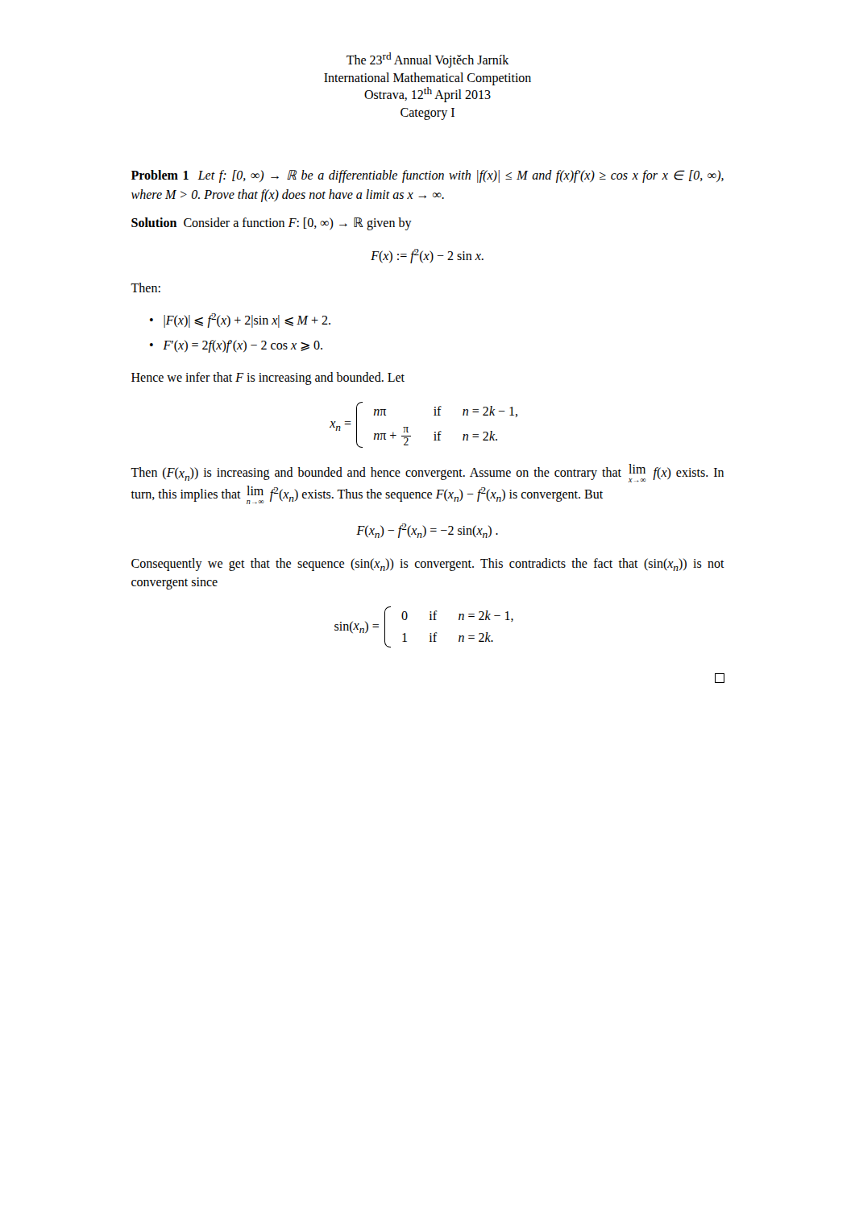The 23rd Annual Vojtěch Jarník
International Mathematical Competition
Ostrava, 12th April 2013
Category I
Problem 1 Let f: [0, ∞) → ℝ be a differentiable function with |f(x)| ≤ M and f(x)f′(x) ≥ cos x for x ∈ [0, ∞), where M > 0. Prove that f(x) does not have a limit as x → ∞.
Solution Consider a function F: [0, ∞) → ℝ given by
F(x) := f2(x) − 2 sin x.
Then:
|F(x)| ⩽ f2(x) + 2|sin x| ⩽ M + 2.
F′(x) = 2f(x)f′(x) − 2 cos x ⩾ 0.
Hence we infer that F is increasing and bounded. Let
xn =
| n π | if | n = 2 k − 1, |
| n π + π 2 | if | n = 2 k . |
Then (F(xn)) is increasing and bounded and hence convergent. Assume on the contrary that lim x→∞ f(x) exists. In turn, this implies that lim n→∞ f2(xn) exists. Thus the sequence F(xn) − f2(xn) is convergent. But
F(xn) − f2(xn) = −2 sin(xn) .
Consequently we get that the sequence (sin(xn)) is convergent. This contradicts the fact that (sin(xn)) is not convergent since
sin(xn) =
| 0 | if | n = 2 k − 1, |
| 1 | if | n = 2 k . |